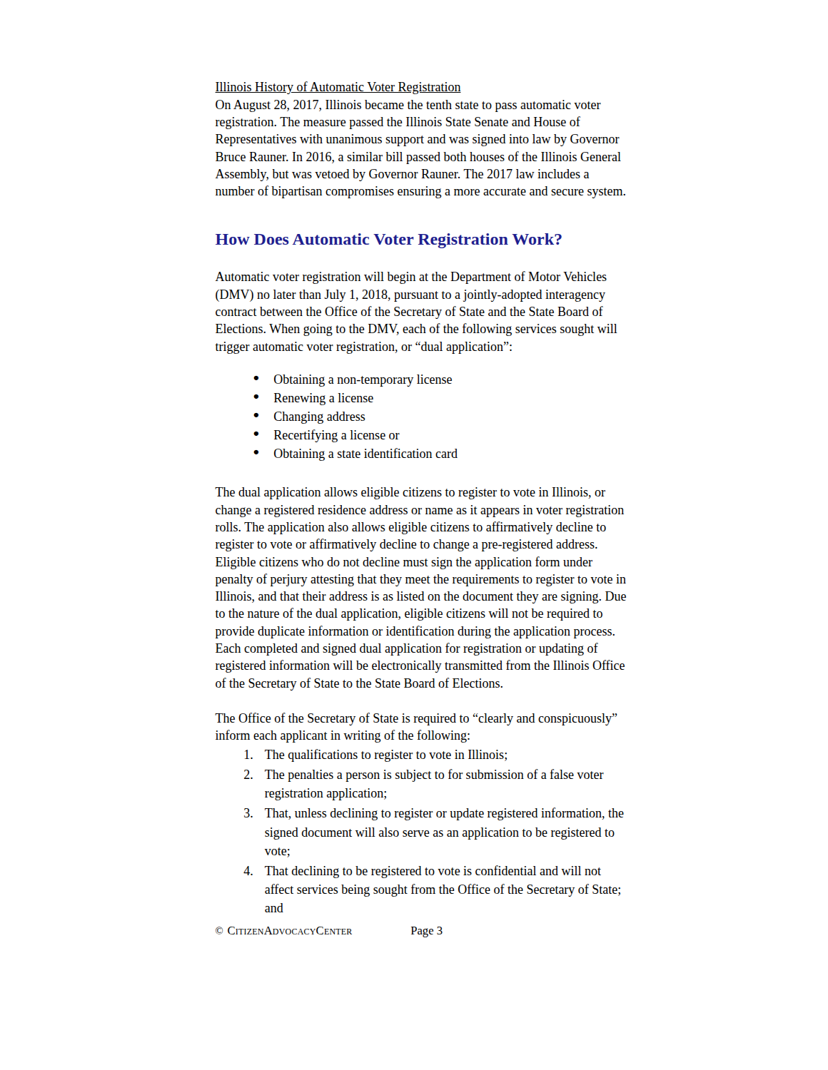Illinois History of Automatic Voter Registration
On August 28, 2017, Illinois became the tenth state to pass automatic voter registration. The measure passed the Illinois State Senate and House of Representatives with unanimous support and was signed into law by Governor Bruce Rauner. In 2016, a similar bill passed both houses of the Illinois General Assembly, but was vetoed by Governor Rauner. The 2017 law includes a number of bipartisan compromises ensuring a more accurate and secure system.
How Does Automatic Voter Registration Work?
Automatic voter registration will begin at the Department of Motor Vehicles (DMV) no later than July 1, 2018, pursuant to a jointly-adopted interagency contract between the Office of the Secretary of State and the State Board of Elections. When going to the DMV, each of the following services sought will trigger automatic voter registration, or “dual application”:
Obtaining a non-temporary license
Renewing a license
Changing address
Recertifying a license or
Obtaining a state identification card
The dual application allows eligible citizens to register to vote in Illinois, or change a registered residence address or name as it appears in voter registration rolls. The application also allows eligible citizens to affirmatively decline to register to vote or affirmatively decline to change a pre-registered address. Eligible citizens who do not decline must sign the application form under penalty of perjury attesting that they meet the requirements to register to vote in Illinois, and that their address is as listed on the document they are signing. Due to the nature of the dual application, eligible citizens will not be required to provide duplicate information or identification during the application process. Each completed and signed dual application for registration or updating of registered information will be electronically transmitted from the Illinois Office of the Secretary of State to the State Board of Elections.
The Office of the Secretary of State is required to “clearly and conspicuously” inform each applicant in writing of the following:
The qualifications to register to vote in Illinois;
The penalties a person is subject to for submission of a false voter registration application;
That, unless declining to register or update registered information, the signed document will also serve as an application to be registered to vote;
That declining to be registered to vote is confidential and will not affect services being sought from the Office of the Secretary of State; and
© CitizenAdvocacyCenter Page 3